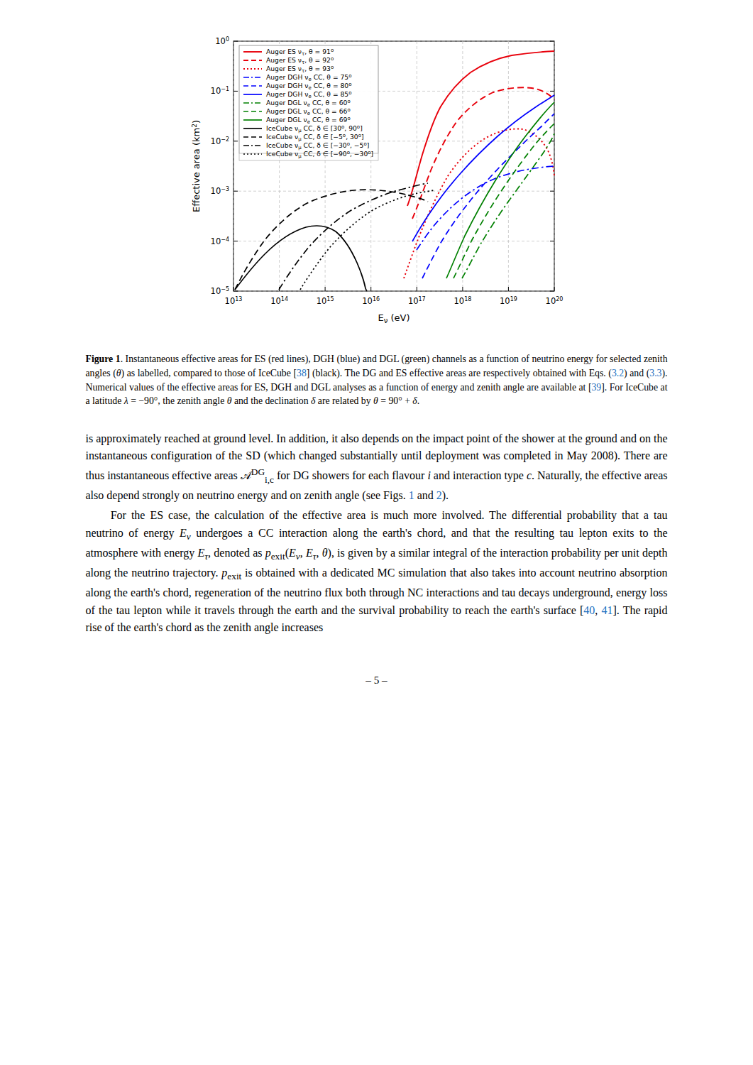100 10−1 10−2 10−3 10−4 10−5 1013 1014 1015 1016 1017 1018 1019 1020 Eν (eV) Effective area (km2) Auger ES ντ, θ = 91o Auger ES ντ, θ = 92o Auger ES ντ, θ = 93o Auger DGH νe CC, θ = 75o Auger DGH νe CC, θ = 80o Auger DGH νe CC, θ = 85o Auger DGL νe CC, θ = 60o Auger DGL νe CC, θ = 66o Auger DGL νe CC, θ = 69o IceCube νμ CC, δ ∈ [30o, 90o] IceCube νμ CC, δ ∈ [−5o, 30o] IceCube νμ CC, δ ∈ [−30o, −5o] IceCube νμ CC, δ ∈ [−90o, −30o]
Figure 1. Instantaneous effective areas for ES (red lines), DGH (blue) and DGL (green) channels as a function of neutrino energy for selected zenith angles (θ) as labelled, compared to those of IceCube [38] (black). The DG and ES effective areas are respectively obtained with Eqs. (3.2) and (3.3). Numerical values of the effective areas for ES, DGH and DGL analyses as a function of energy and zenith angle are available at [39]. For IceCube at a latitude λ = −90°, the zenith angle θ and the declination δ are related by θ = 90° + δ.
is approximately reached at ground level. In addition, it also depends on the impact point of the shower at the ground and on the instantaneous configuration of the SD (which changed substantially until deployment was completed in May 2008). There are thus instantaneous effective areas 𝒜DGi,c for DG showers for each flavour i and interaction type c. Naturally, the effective areas also depend strongly on neutrino energy and on zenith angle (see Figs. 1 and 2).
For the ES case, the calculation of the effective area is much more involved. The differential probability that a tau neutrino of energy Eν undergoes a CC interaction along the earth's chord, and that the resulting tau lepton exits to the atmosphere with energy Eτ, denoted as pexit(Eν, Eτ, θ), is given by a similar integral of the interaction probability per unit depth along the neutrino trajectory. pexit is obtained with a dedicated MC simulation that also takes into account neutrino absorption along the earth's chord, regeneration of the neutrino flux both through NC interactions and tau decays underground, energy loss of the tau lepton while it travels through the earth and the survival probability to reach the earth's surface [40, 41]. The rapid rise of the earth's chord as the zenith angle increases
– 5 –